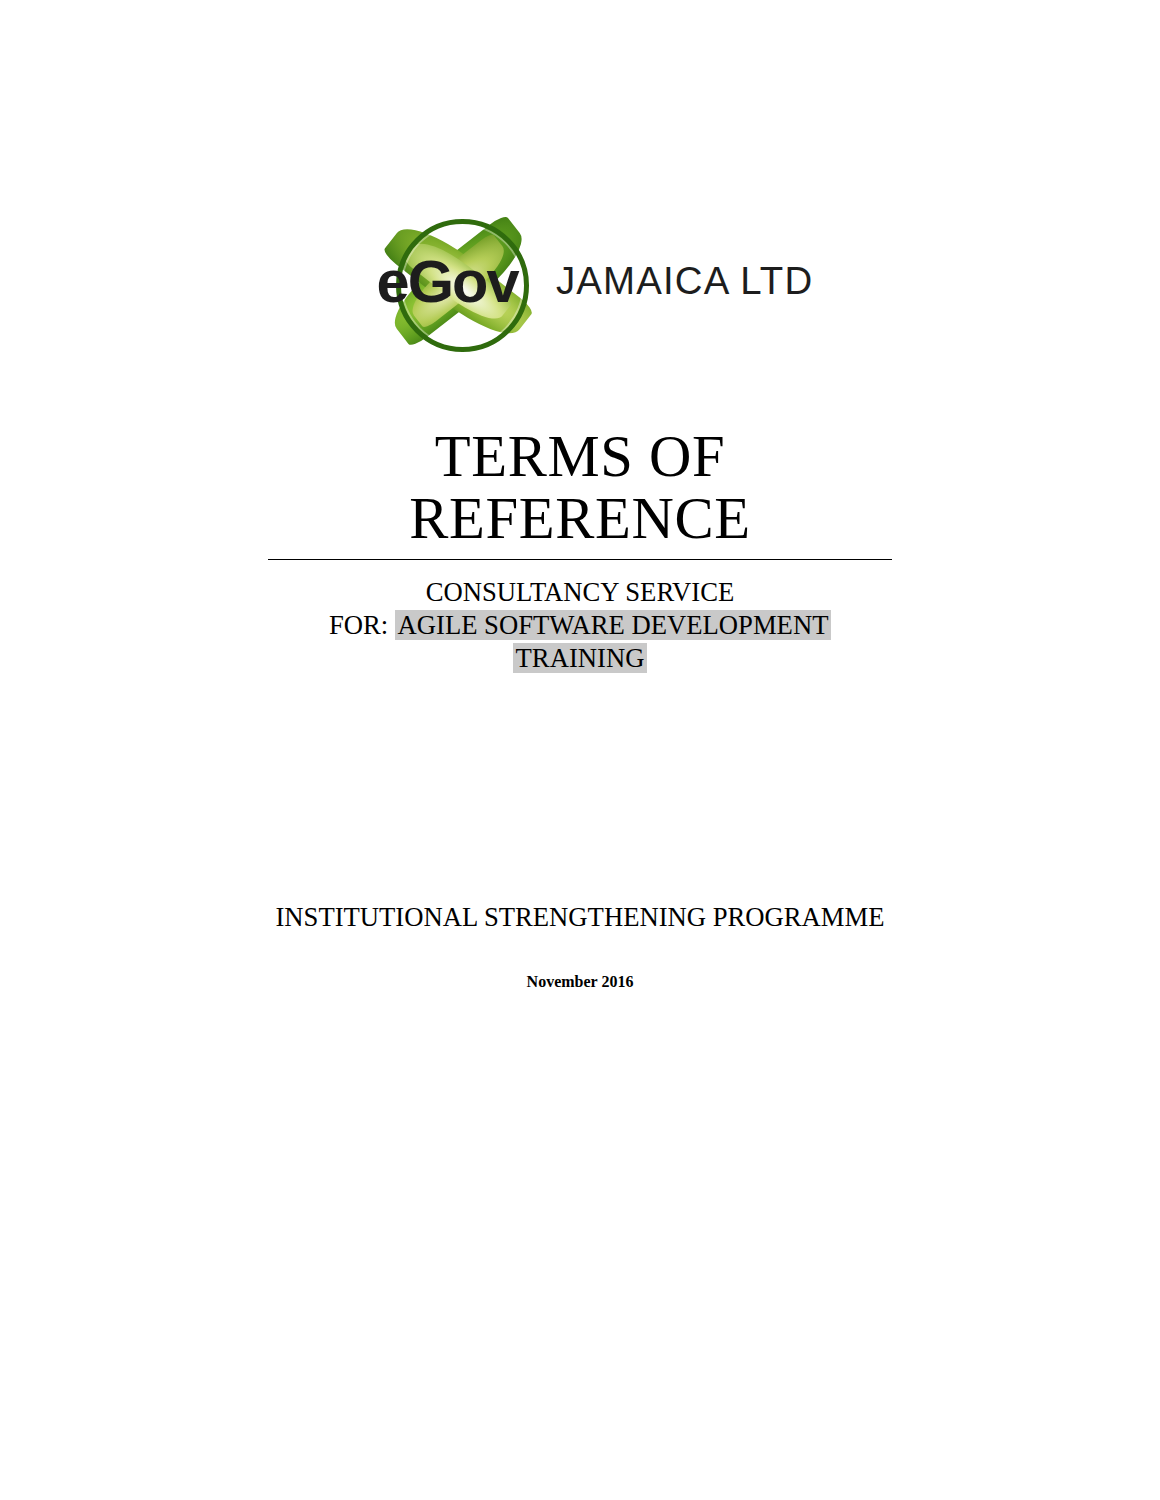eGov
JAMAICA LTD
TERMS OF REFERENCE
CONSULTANCY SERVICE
FOR: AGILE SOFTWARE DEVELOPMENT
TRAINING
INSTITUTIONAL STRENGTHENING PROGRAMME
November 2016